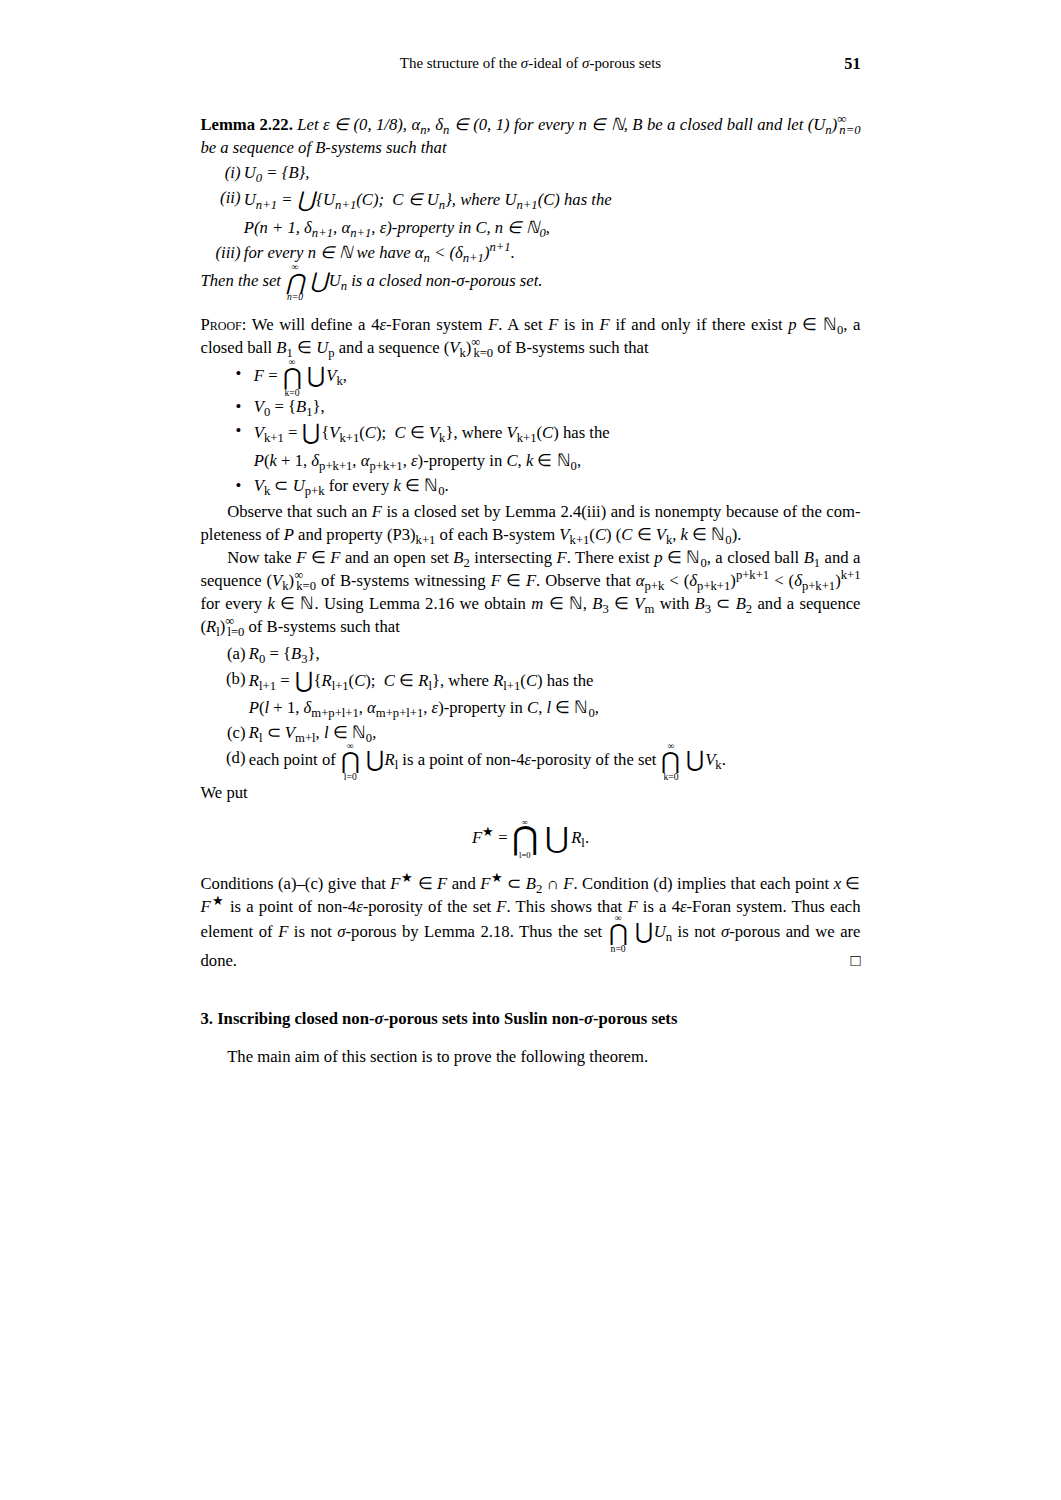The structure of the σ-ideal of σ-porous sets 51
Lemma 2.22. Let ε ∈ (0, 1/8), αn, δn ∈ (0, 1) for every n ∈ ℕ, B be a closed ball and let (Un)∞n=0 be a sequence of B-systems such that
(i) U 0 = {B},
(ii) Un+1 = ⋃{Un+1(C); C ∈ Un}, where Un+1(C) has the
P(n + 1, δn+1, αn+1, ε)-property in C, n ∈ ℕ0,
(iii) for every n ∈ ℕ we have αn < (δn+1)n+1.
Then the set ⋂∞n=0 ⋃Un is a closed non-σ-porous set.
Proof: We will define a 4ε-Foran system F. A set F is in F if and only if there exist p ∈ ℕ0, a closed ball B 1 ∈ Up and a sequence (Vk)∞k=0 of B-systems such that
F = ⋂∞k=0 ⋃Vk,
V 0 = {B 1},
Vk+1 = ⋃{Vk+1(C); C ∈ Vk}, where Vk+1(C) has the
P(k + 1, δp+k+1, αp+k+1, ε)-property in C, k ∈ ℕ0,
Vk ⊂ Up+k for every k ∈ ℕ0.
Observe that such an F is a closed set by Lemma 2.4(iii) and is nonempty because of the completeness of P and property (P3)k+1 of each B-system Vk+1(C) (C ∈ Vk, k ∈ ℕ0).
Now take F ∈ F and an open set B 2 intersecting F. There exist p ∈ ℕ0, a closed ball B 1 and a sequence (Vk)∞k=0 of B-systems witnessing F ∈ F. Observe that αp+k < (δp+k+1)p+k+1 < (δp+k+1)k+1 for every k ∈ ℕ. Using Lemma 2.16 we obtain m ∈ ℕ, B 3 ∈ Vm with B 3 ⊂ B 2 and a sequence (Rl)∞l=0 of B-systems such that
(a) R 0 = {B 3},
(b) Rl+1 = ⋃{Rl+1(C); C ∈ Rl}, where Rl+1(C) has the
P(l + 1, δm+p+l+1, αm+p+l+1, ε)-property in C, l ∈ ℕ0,
(c) Rl ⊂ Vm+l, l ∈ ℕ0,
(d) each point of ⋂∞l=0 ⋃Rl is a point of non-4ε-porosity of the set ⋂∞k=0 ⋃Vk.
We put
F★ = ∞⋂l=0 ⋃Rl.
Conditions (a)–(c) give that F★ ∈ F and F★ ⊂ B 2 ∩ F. Condition (d) implies that each point x ∈ F★ is a point of non-4ε-porosity of the set F. This shows that F is a 4ε-Foran system. Thus each element of F is not σ-porous by Lemma 2.18. Thus the set ⋂∞n=0 ⋃Un is not σ-porous and we are done. □
3. Inscribing closed non-σ-porous sets into Suslin non-σ-porous sets
The main aim of this section is to prove the following theorem.